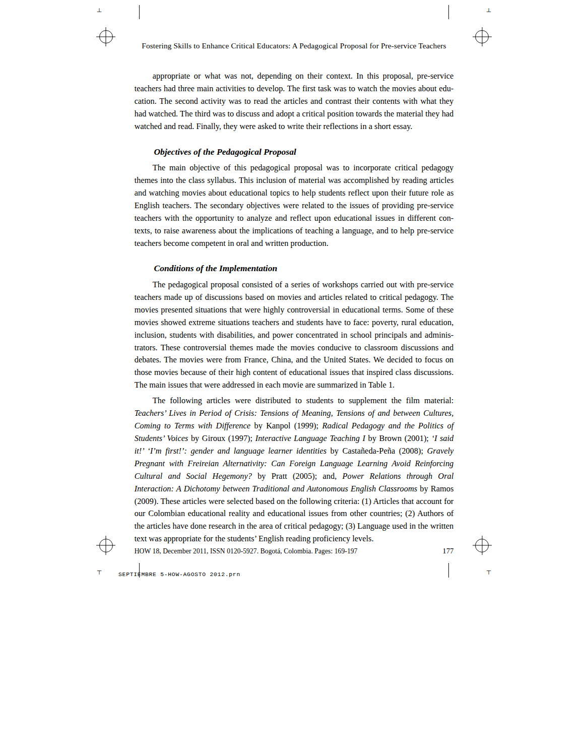┴
┴
┬
┬
Fostering Skills to Enhance Critical Educators: A Pedagogical Proposal for Pre-service Teachers
appropriate or what was not, depending on their context. In this proposal, pre-service teachers had three main activities to develop. The first task was to watch the movies about education. The second activity was to read the articles and contrast their contents with what they had watched. The third was to discuss and adopt a critical position towards the material they had watched and read. Finally, they were asked to write their reflections in a short essay.
Objectives of the Pedagogical Proposal
The main objective of this pedagogical proposal was to incorporate critical pedagogy themes into the class syllabus. This inclusion of material was accomplished by reading articles and watching movies about educational topics to help students reflect upon their future role as English teachers. The secondary objectives were related to the issues of providing pre-service teachers with the opportunity to analyze and reflect upon educational issues in different contexts, to raise awareness about the implications of teaching a language, and to help pre-service teachers become competent in oral and written production.
Conditions of the Implementation
The pedagogical proposal consisted of a series of workshops carried out with pre-service teachers made up of discussions based on movies and articles related to critical pedagogy. The movies presented situations that were highly controversial in educational terms. Some of these movies showed extreme situations teachers and students have to face: poverty, rural education, inclusion, students with disabilities, and power concentrated in school principals and administrators. These controversial themes made the movies conducive to classroom discussions and debates. The movies were from France, China, and the United States. We decided to focus on those movies because of their high content of educational issues that inspired class discussions. The main issues that were addressed in each movie are summarized in Table 1.
The following articles were distributed to students to supplement the film material: Teachers’ Lives in Period of Crisis: Tensions of Meaning, Tensions of and between Cultures, Coming to Terms with Difference by Kanpol (1999); Radical Pedagogy and the Politics of Students’ Voices by Giroux (1997); Interactive Language Teaching I by Brown (2001); ‘I said it!’ ‘I’m first!’: gender and language learner identities by Castañeda-Peña (2008); Gravely Pregnant with Freireian Alternativity: Can Foreign Language Learning Avoid Reinforcing Cultural and Social Hegemony? by Pratt (2005); and, Power Relations through Oral Interaction: A Dichotomy between Traditional and Autonomous English Classrooms by Ramos (2009). These articles were selected based on the following criteria: (1) Articles that account for our Colombian educational reality and educational issues from other countries; (2) Authors of the articles have done research in the area of critical pedagogy; (3) Language used in the written text was appropriate for the students’ English reading proficiency levels.
HOW 18, December 2011, ISSN 0120-5927. Bogotá, Colombia. Pages: 169-197 177
SEPTIEMBRE 5-HOW-AGOSTO 2012.prn